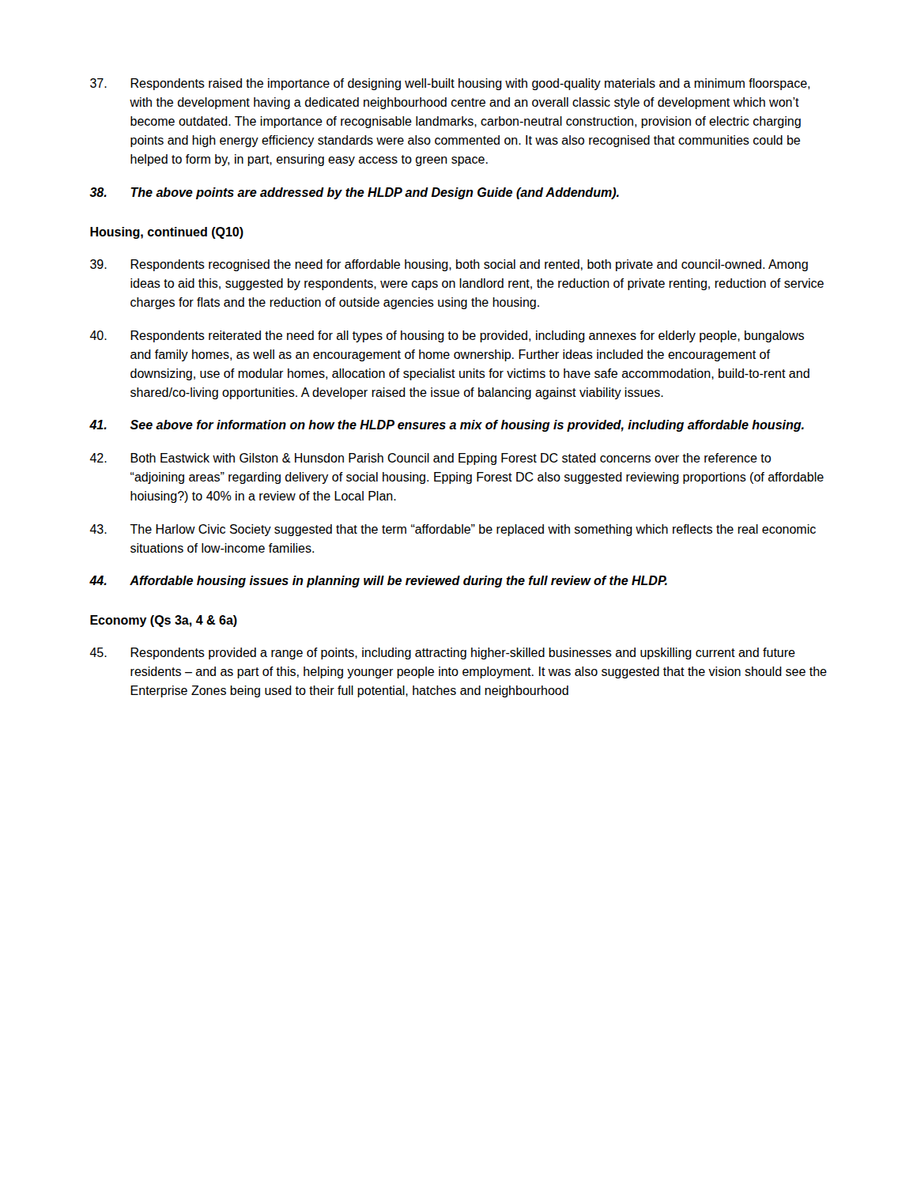37. Respondents raised the importance of designing well-built housing with good-quality materials and a minimum floorspace, with the development having a dedicated neighbourhood centre and an overall classic style of development which won’t become outdated. The importance of recognisable landmarks, carbon-neutral construction, provision of electric charging points and high energy efficiency standards were also commented on. It was also recognised that communities could be helped to form by, in part, ensuring easy access to green space.
38. The above points are addressed by the HLDP and Design Guide (and Addendum).
Housing, continued (Q10)
39. Respondents recognised the need for affordable housing, both social and rented, both private and council-owned. Among ideas to aid this, suggested by respondents, were caps on landlord rent, the reduction of private renting, reduction of service charges for flats and the reduction of outside agencies using the housing.
40. Respondents reiterated the need for all types of housing to be provided, including annexes for elderly people, bungalows and family homes, as well as an encouragement of home ownership. Further ideas included the encouragement of downsizing, use of modular homes, allocation of specialist units for victims to have safe accommodation, build-to-rent and shared/co-living opportunities. A developer raised the issue of balancing against viability issues.
41. See above for information on how the HLDP ensures a mix of housing is provided, including affordable housing.
42. Both Eastwick with Gilston & Hunsdon Parish Council and Epping Forest DC stated concerns over the reference to “adjoining areas” regarding delivery of social housing. Epping Forest DC also suggested reviewing proportions (of affordable hoiusing?) to 40% in a review of the Local Plan.
43. The Harlow Civic Society suggested that the term “affordable” be replaced with something which reflects the real economic situations of low-income families.
44. Affordable housing issues in planning will be reviewed during the full review of the HLDP.
Economy (Qs 3a, 4 & 6a)
45. Respondents provided a range of points, including attracting higher-skilled businesses and upskilling current and future residents – and as part of this, helping younger people into employment. It was also suggested that the vision should see the Enterprise Zones being used to their full potential, hatches and neighbourhood